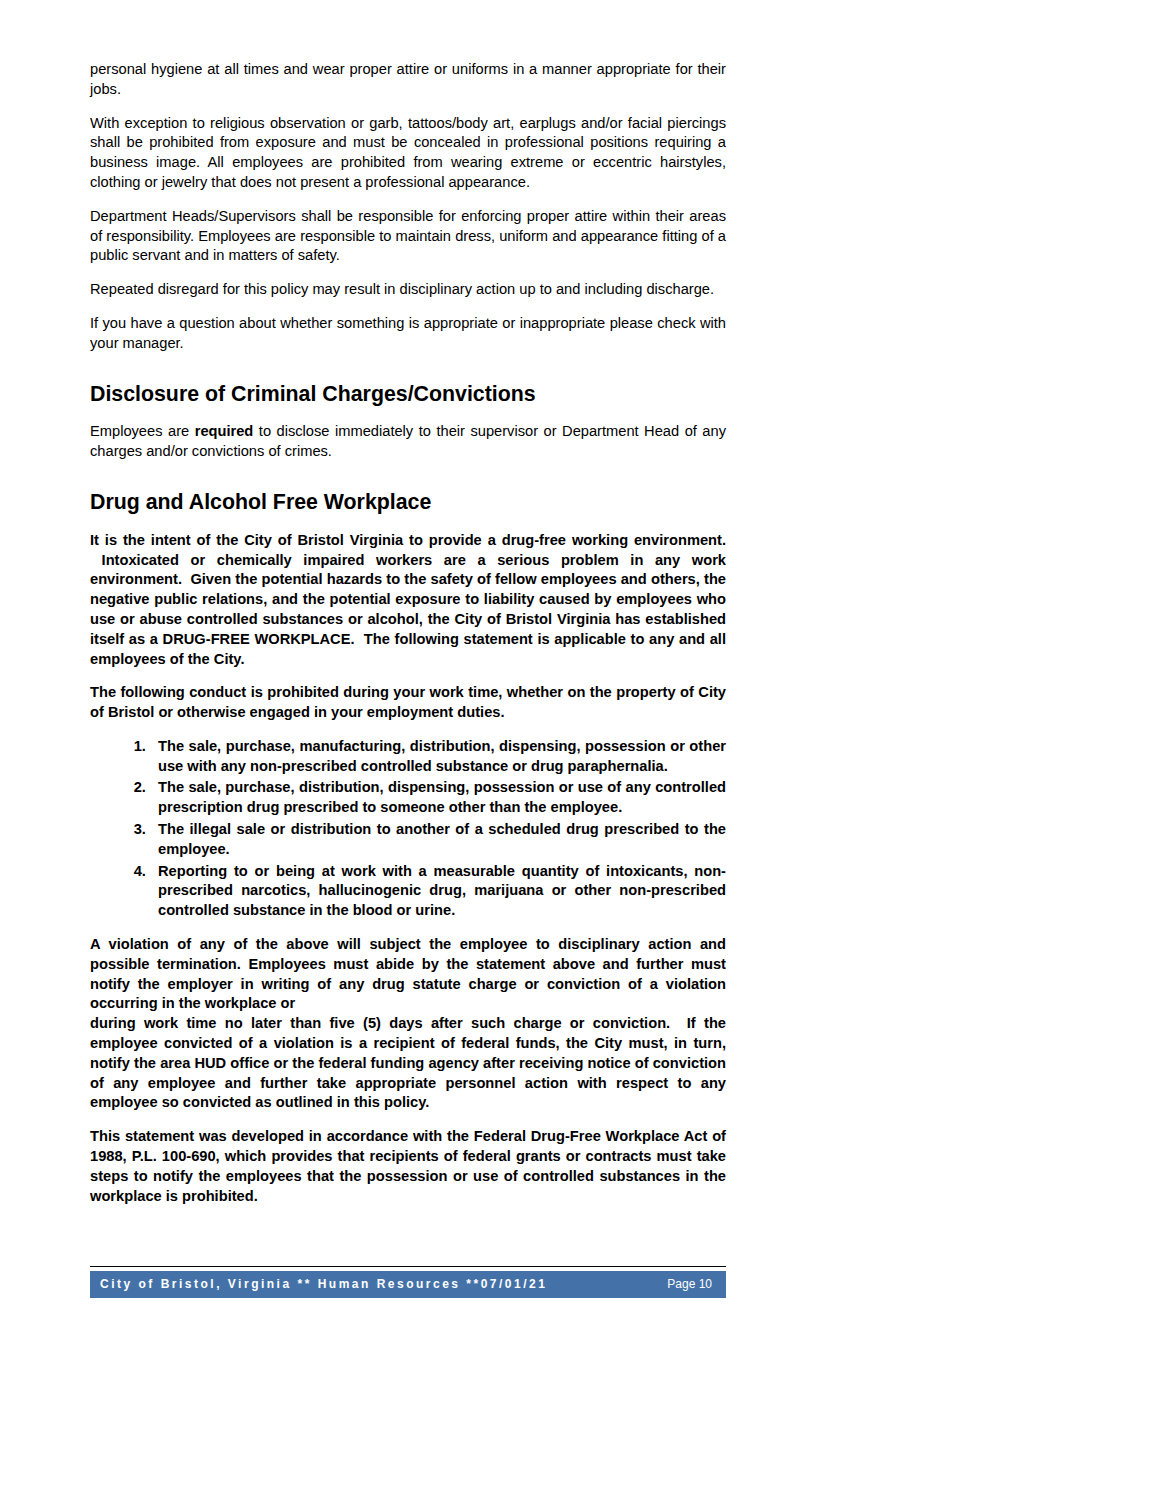personal hygiene at all times and wear proper attire or uniforms in a manner appropriate for their jobs.
With exception to religious observation or garb, tattoos/body art, earplugs and/or facial piercings shall be prohibited from exposure and must be concealed in professional positions requiring a business image. All employees are prohibited from wearing extreme or eccentric hairstyles, clothing or jewelry that does not present a professional appearance.
Department Heads/Supervisors shall be responsible for enforcing proper attire within their areas of responsibility. Employees are responsible to maintain dress, uniform and appearance fitting of a public servant and in matters of safety.
Repeated disregard for this policy may result in disciplinary action up to and including discharge.
If you have a question about whether something is appropriate or inappropriate please check with your manager.
Disclosure of Criminal Charges/Convictions
Employees are required to disclose immediately to their supervisor or Department Head of any charges and/or convictions of crimes.
Drug and Alcohol Free Workplace
It is the intent of the City of Bristol Virginia to provide a drug-free working environment. Intoxicated or chemically impaired workers are a serious problem in any work environment. Given the potential hazards to the safety of fellow employees and others, the negative public relations, and the potential exposure to liability caused by employees who use or abuse controlled substances or alcohol, the City of Bristol Virginia has established itself as a DRUG-FREE WORKPLACE. The following statement is applicable to any and all employees of the City.
The following conduct is prohibited during your work time, whether on the property of City of Bristol or otherwise engaged in your employment duties.
The sale, purchase, manufacturing, distribution, dispensing, possession or other use with any non-prescribed controlled substance or drug paraphernalia.
The sale, purchase, distribution, dispensing, possession or use of any controlled prescription drug prescribed to someone other than the employee.
The illegal sale or distribution to another of a scheduled drug prescribed to the employee.
Reporting to or being at work with a measurable quantity of intoxicants, non-prescribed narcotics, hallucinogenic drug, marijuana or other non-prescribed controlled substance in the blood or urine.
A violation of any of the above will subject the employee to disciplinary action and possible termination. Employees must abide by the statement above and further must notify the employer in writing of any drug statute charge or conviction of a violation occurring in the workplace or
during work time no later than five (5) days after such charge or conviction. If the employee convicted of a violation is a recipient of federal funds, the City must, in turn, notify the area HUD office or the federal funding agency after receiving notice of conviction of any employee and further take appropriate personnel action with respect to any employee so convicted as outlined in this policy.
This statement was developed in accordance with the Federal Drug-Free Workplace Act of 1988, P.L. 100-690, which provides that recipients of federal grants or contracts must take steps to notify the employees that the possession or use of controlled substances in the workplace is prohibited.
City of Bristol, Virginia ** Human Resources **07/01/21
Page 10